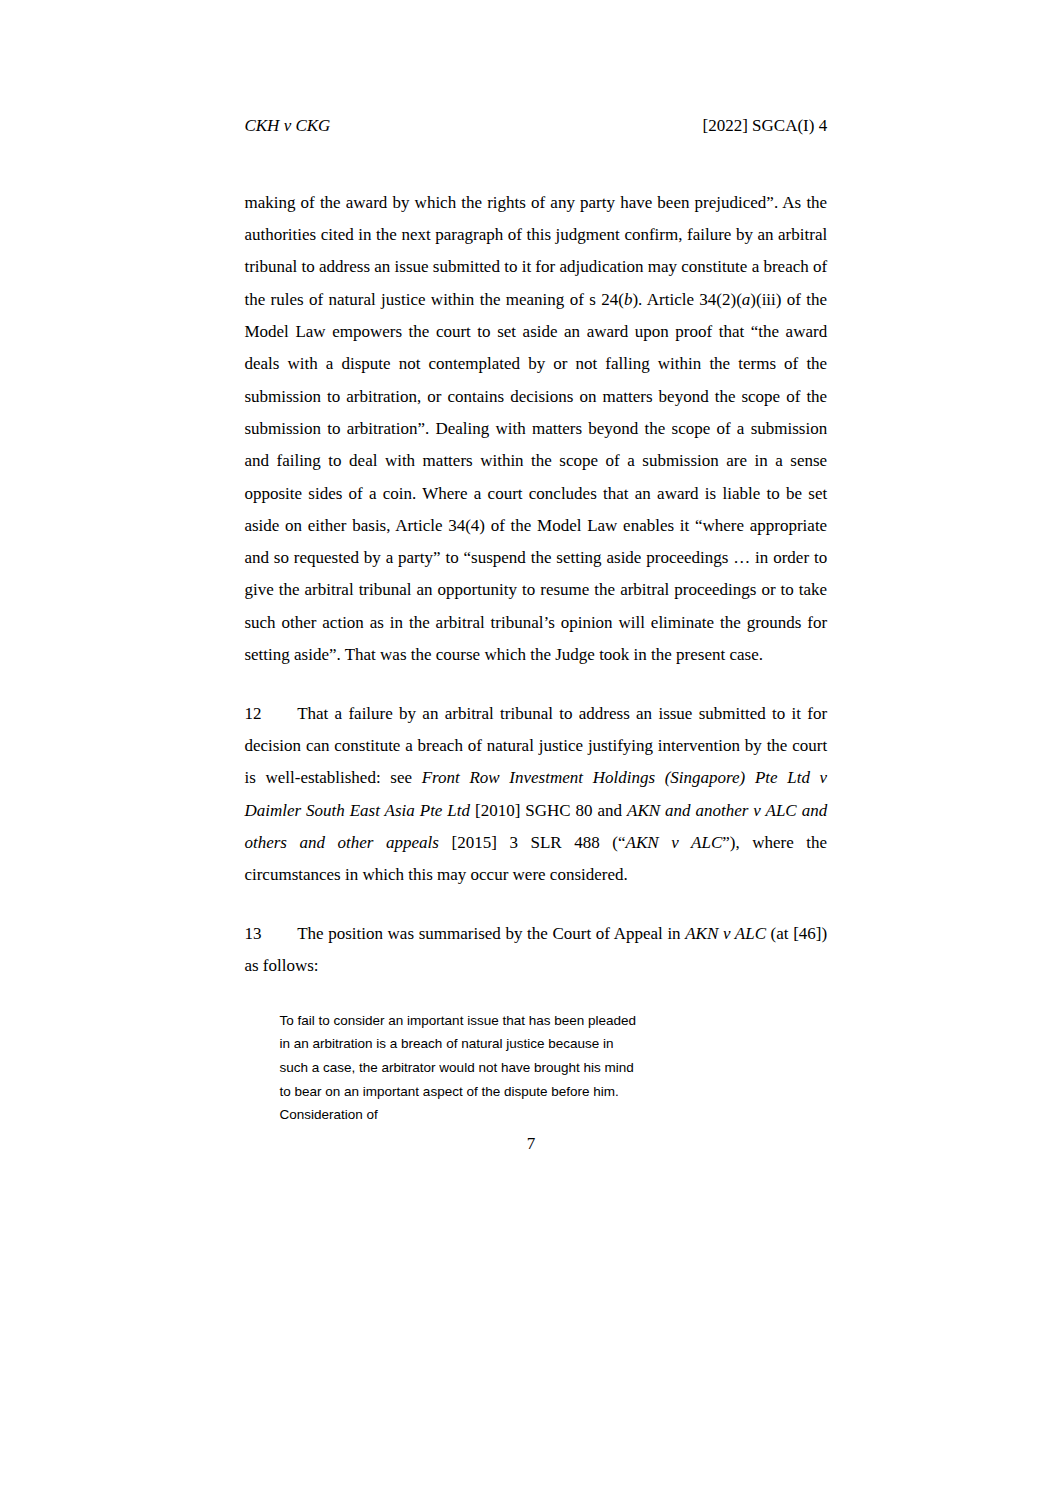CKH v CKG [2022] SGCA(I) 4
making of the award by which the rights of any party have been prejudiced”. As the authorities cited in the next paragraph of this judgment confirm, failure by an arbitral tribunal to address an issue submitted to it for adjudication may constitute a breach of the rules of natural justice within the meaning of s 24(b). Article 34(2)(a)(iii) of the Model Law empowers the court to set aside an award upon proof that “the award deals with a dispute not contemplated by or not falling within the terms of the submission to arbitration, or contains decisions on matters beyond the scope of the submission to arbitration”. Dealing with matters beyond the scope of a submission and failing to deal with matters within the scope of a submission are in a sense opposite sides of a coin. Where a court concludes that an award is liable to be set aside on either basis, Article 34(4) of the Model Law enables it “where appropriate and so requested by a party” to “suspend the setting aside proceedings … in order to give the arbitral tribunal an opportunity to resume the arbitral proceedings or to take such other action as in the arbitral tribunal’s opinion will eliminate the grounds for setting aside”. That was the course which the Judge took in the present case.
12 That a failure by an arbitral tribunal to address an issue submitted to it for decision can constitute a breach of natural justice justifying intervention by the court is well-established: see Front Row Investment Holdings (Singapore) Pte Ltd v Daimler South East Asia Pte Ltd [2010] SGHC 80 and AKN and another v ALC and others and other appeals [2015] 3 SLR 488 (“AKN v ALC”), where the circumstances in which this may occur were considered.
13 The position was summarised by the Court of Appeal in AKN v ALC (at [46]) as follows:
To fail to consider an important issue that has been pleaded in an arbitration is a breach of natural justice because in such a case, the arbitrator would not have brought his mind to bear on an important aspect of the dispute before him. Consideration of
7